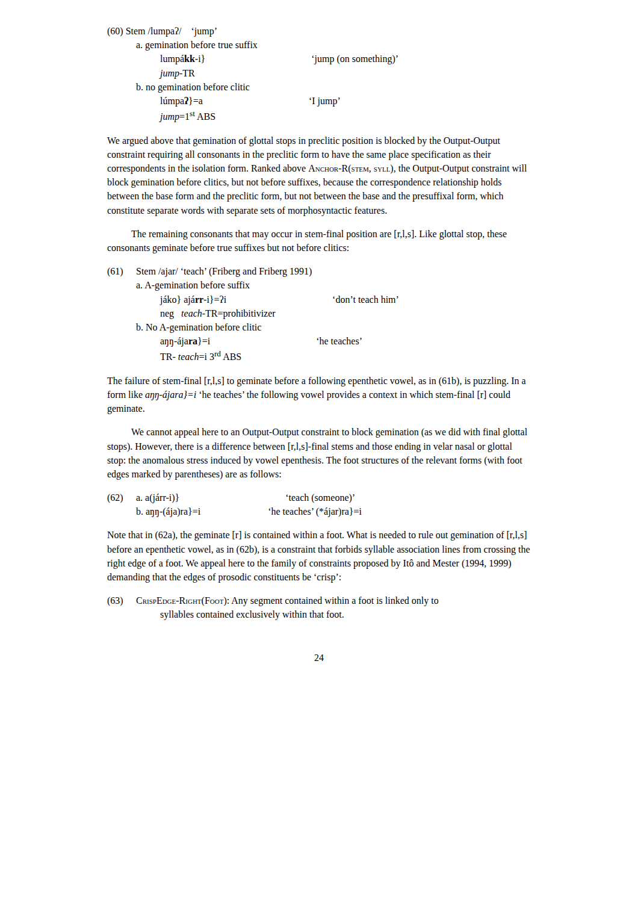(60) Stem /lumpaʔ/ ‘jump’ a. gemination before true suffix lumpákk-i} ‘jump (on something)’ jump-TR b. no gemination before clitic lúmpaʔ}=a ‘I jump’ jump=1st ABS
We argued above that gemination of glottal stops in preclitic position is blocked by the Output-Output constraint requiring all consonants in the preclitic form to have the same place specification as their correspondents in the isolation form. Ranked above Anchor-R(stem, syll), the Output-Output constraint will block gemination before clitics, but not before suffixes, because the correspondence relationship holds between the base form and the preclitic form, but not between the base and the presuffixal form, which constitute separate words with separate sets of morphosyntactic features.
The remaining consonants that may occur in stem-final position are [r,l,s]. Like glottal stop, these consonants geminate before true suffixes but not before clitics:
(61) Stem /ajar/ ‘teach’ (Friberg and Friberg 1991) a. A-gemination before suffix jáko} ajárr-i}=ʔi ‘don’t teach him’ neg teach-TR=prohibitivizer b. No A-gemination before clitic aŋŋ-ájara}=i ‘he teaches’ TR- teach=i 3rd ABS
The failure of stem-final [r,l,s] to geminate before a following epenthetic vowel, as in (61b), is puzzling. In a form like aŋŋ-ájara}=i ‘he teaches’ the following vowel provides a context in which stem-final [r] could geminate.
We cannot appeal here to an Output-Output constraint to block gemination (as we did with final glottal stops). However, there is a difference between [r,l,s]-final stems and those ending in velar nasal or glottal stop: the anomalous stress induced by vowel epenthesis. The foot structures of the relevant forms (with foot edges marked by parentheses) are as follows:
(62) a. a(járr-i)} ‘teach (someone)’ b. aŋŋ-(ája)ra}=i ‘he teaches’ (*ájar)ra}=i
Note that in (62a), the geminate [r] is contained within a foot. What is needed to rule out gemination of [r,l,s] before an epenthetic vowel, as in (62b), is a constraint that forbids syllable association lines from crossing the right edge of a foot. We appeal here to the family of constraints proposed by Itô and Mester (1994, 1999) demanding that the edges of prosodic constituents be ‘crisp’:
(63) CrispEdge-Right(Foot): Any segment contained within a foot is linked only to syllables contained exclusively within that foot.
24